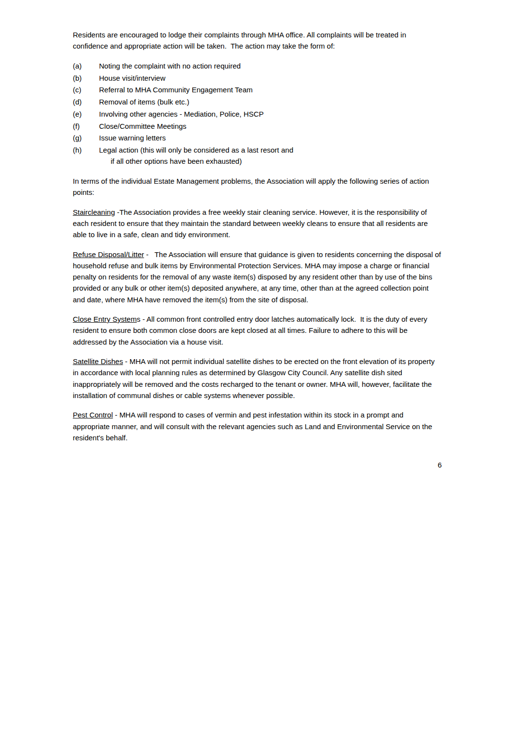Residents are encouraged to lodge their complaints through MHA office. All complaints will be treated in confidence and appropriate action will be taken. The action may take the form of:
(a) Noting the complaint with no action required
(b) House visit/interview
(c) Referral to MHA Community Engagement Team
(d) Removal of items (bulk etc.)
(e) Involving other agencies - Mediation, Police, HSCP
(f) Close/Committee Meetings
(g) Issue warning letters
(h) Legal action (this will only be considered as a last resort and if all other options have been exhausted)
In terms of the individual Estate Management problems, the Association will apply the following series of action points:
Staircleaning -The Association provides a free weekly stair cleaning service. However, it is the responsibility of each resident to ensure that they maintain the standard between weekly cleans to ensure that all residents are able to live in a safe, clean and tidy environment.
Refuse Disposal/Litter - The Association will ensure that guidance is given to residents concerning the disposal of household refuse and bulk items by Environmental Protection Services. MHA may impose a charge or financial penalty on residents for the removal of any waste item(s) disposed by any resident other than by use of the bins provided or any bulk or other item(s) deposited anywhere, at any time, other than at the agreed collection point and date, where MHA have removed the item(s) from the site of disposal.
Close Entry Systems - All common front controlled entry door latches automatically lock. It is the duty of every resident to ensure both common close doors are kept closed at all times. Failure to adhere to this will be addressed by the Association via a house visit.
Satellite Dishes - MHA will not permit individual satellite dishes to be erected on the front elevation of its property in accordance with local planning rules as determined by Glasgow City Council. Any satellite dish sited inappropriately will be removed and the costs recharged to the tenant or owner. MHA will, however, facilitate the installation of communal dishes or cable systems whenever possible.
Pest Control - MHA will respond to cases of vermin and pest infestation within its stock in a prompt and appropriate manner, and will consult with the relevant agencies such as Land and Environmental Service on the resident's behalf.
6